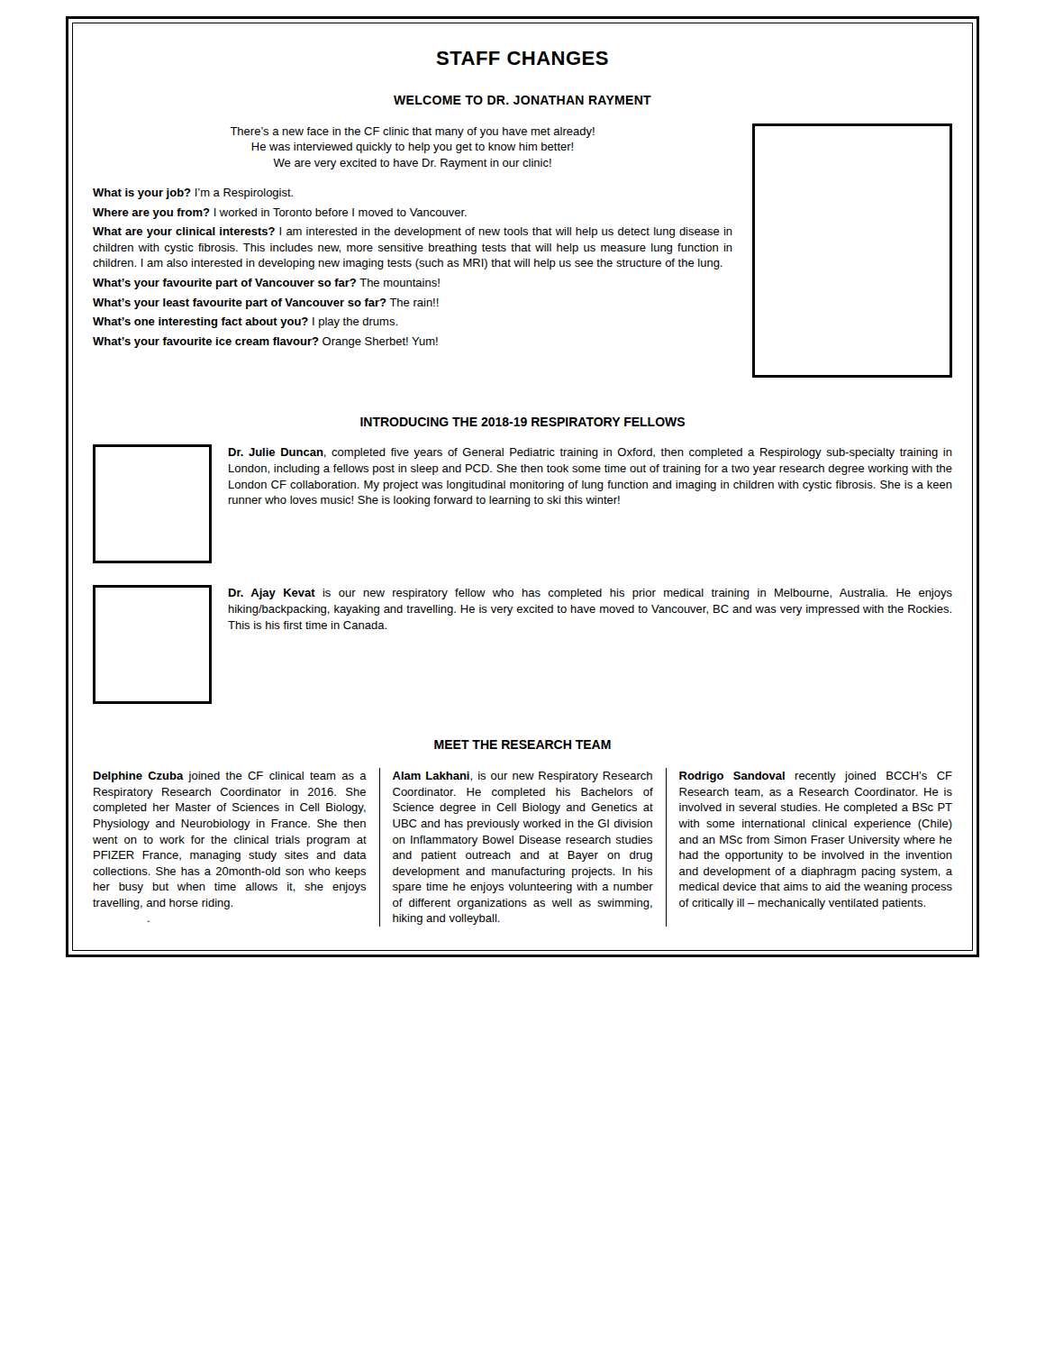STAFF CHANGES
WELCOME TO DR. JONATHAN RAYMENT
There’s a new face in the CF clinic that many of you have met already!
He was interviewed quickly to help you get to know him better!
We are very excited to have Dr. Rayment in our clinic!
What is your job? I’m a Respirologist.
Where are you from? I worked in Toronto before I moved to Vancouver.
What are your clinical interests? I am interested in the development of new tools that will help us detect lung disease in children with cystic fibrosis. This includes new, more sensitive breathing tests that will help us measure lung function in children. I am also interested in developing new imaging tests (such as MRI) that will help us see the structure of the lung.
What’s your favourite part of Vancouver so far? The mountains!
What’s your least favourite part of Vancouver so far? The rain!!
What’s one interesting fact about you? I play the drums.
What’s your favourite ice cream flavour? Orange Sherbet! Yum!
INTRODUCING THE 2018-19 RESPIRATORY FELLOWS
Dr. Julie Duncan, completed five years of General Pediatric training in Oxford, then completed a Respirology sub-specialty training in London, including a fellows post in sleep and PCD. She then took some time out of training for a two year research degree working with the London CF collaboration. My project was longitudinal monitoring of lung function and imaging in children with cystic fibrosis. She is a keen runner who loves music! She is looking forward to learning to ski this winter!
Dr. Ajay Kevat is our new respiratory fellow who has completed his prior medical training in Melbourne, Australia. He enjoys hiking/backpacking, kayaking and travelling. He is very excited to have moved to Vancouver, BC and was very impressed with the Rockies. This is his first time in Canada.
MEET THE RESEARCH TEAM
Delphine Czuba joined the CF clinical team as a Respiratory Research Coordinator in 2016. She completed her Master of Sciences in Cell Biology, Physiology and Neurobiology in France. She then went on to work for the clinical trials program at PFIZER France, managing study sites and data collections. She has a 20month-old son who keeps her busy but when time allows it, she enjoys travelling, and horse riding.
.
Alam Lakhani, is our new Respiratory Research Coordinator. He completed his Bachelors of Science degree in Cell Biology and Genetics at UBC and has previously worked in the GI division on Inflammatory Bowel Disease research studies and patient outreach and at Bayer on drug development and manufacturing projects. In his spare time he enjoys volunteering with a number of different organizations as well as swimming, hiking and volleyball.
Rodrigo Sandoval recently joined BCCH’s CF Research team, as a Research Coordinator. He is involved in several studies. He completed a BSc PT with some international clinical experience (Chile) and an MSc from Simon Fraser University where he had the opportunity to be involved in the invention and development of a diaphragm pacing system, a medical device that aims to aid the weaning process of critically ill – mechanically ventilated patients.